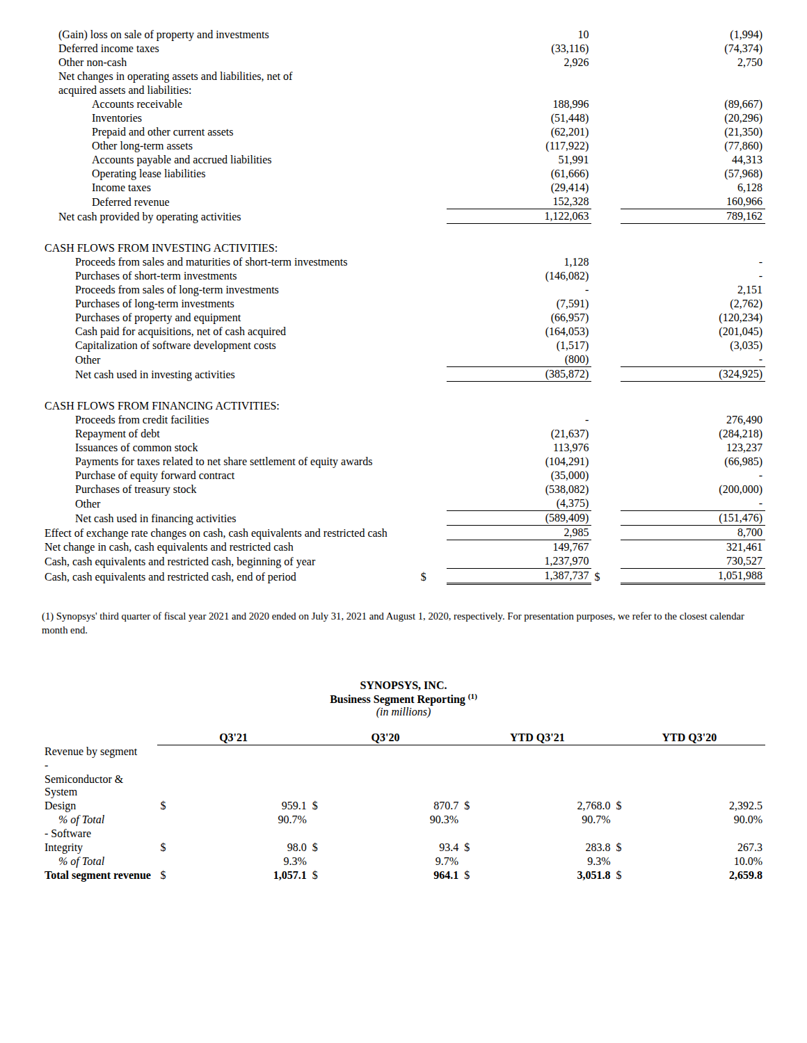| (Gain) loss on sale of property and investments | | 10 | | (1,994) |
| Deferred income taxes | | (33,116) | | (74,374) |
| Other non-cash | | 2,926 | | 2,750 |
| Net changes in operating assets and liabilities, net of | | | | |
| acquired assets and liabilities: | | | | |
| Accounts receivable | | 188,996 | | (89,667) |
| Inventories | | (51,448) | | (20,296) |
| Prepaid and other current assets | | (62,201) | | (21,350) |
| Other long-term assets | | (117,922) | | (77,860) |
| Accounts payable and accrued liabilities | | 51,991 | | 44,313 |
| Operating lease liabilities | | (61,666) | | (57,968) |
| Income taxes | | (29,414) | | 6,128 |
| Deferred revenue | | 152,328 | | 160,966 |
| Net cash provided by operating activities | | 1,122,063 | | 789,162 |
| CASH FLOWS FROM INVESTING ACTIVITIES: | | | | |
| Proceeds from sales and maturities of short-term investments | | 1,128 | | - |
| Purchases of short-term investments | | (146,082) | | - |
| Proceeds from sales of long-term investments | | - | | 2,151 |
| Purchases of long-term investments | | (7,591) | | (2,762) |
| Purchases of property and equipment | | (66,957) | | (120,234) |
| Cash paid for acquisitions, net of cash acquired | | (164,053) | | (201,045) |
| Capitalization of software development costs | | (1,517) | | (3,035) |
| Other | | (800) | | - |
| Net cash used in investing activities | | (385,872) | | (324,925) |
| CASH FLOWS FROM FINANCING ACTIVITIES: | | | | |
| Proceeds from credit facilities | | - | | 276,490 |
| Repayment of debt | | (21,637) | | (284,218) |
| Issuances of common stock | | 113,976 | | 123,237 |
| Payments for taxes related to net share settlement of equity awards | | (104,291) | | (66,985) |
| Purchase of equity forward contract | | (35,000) | | - |
| Purchases of treasury stock | | (538,082) | | (200,000) |
| Other | | (4,375) | | - |
| Net cash used in financing activities | | (589,409) | | (151,476) |
| Effect of exchange rate changes on cash, cash equivalents and restricted cash | | 2,985 | | 8,700 |
| Net change in cash, cash equivalents and restricted cash | | 149,767 | | 321,461 |
| Cash, cash equivalents and restricted cash, beginning of year | | 1,237,970 | | 730,527 |
| Cash, cash equivalents and restricted cash, end of period | $ | 1,387,737 | $ | 1,051,988 |
(1) Synopsys' third quarter of fiscal year 2021 and 2020 ended on July 31, 2021 and August 1, 2020, respectively. For presentation purposes, we refer to the closest calendar month end.
SYNOPSYS, INC.
Business Segment Reporting (1)
(in millions)
| | Q3'21 | Q3'20 | YTD Q3'21 | YTD Q3'20 |
| --- | --- | --- | --- | --- |
| Revenue by segment | | | | | | | | |
| - | | | | | | | | |
| Semiconductor & System | | | | | | | | |
| Design | $ | 959.1 | $ | 870.7 | $ | 2,768.0 | $ | 2,392.5 |
| % of Total | | 90.7% | | 90.3% | | 90.7% | | 90.0% |
| - Software | | | | | | | | |
| Integrity | $ | 98.0 | $ | 93.4 | $ | 283.8 | $ | 267.3 |
| % of Total | | 9.3% | | 9.7% | | 9.3% | | 10.0% |
| Total segment revenue | $ | 1,057.1 | $ | 964.1 | $ | 3,051.8 | $ | 2,659.8 |